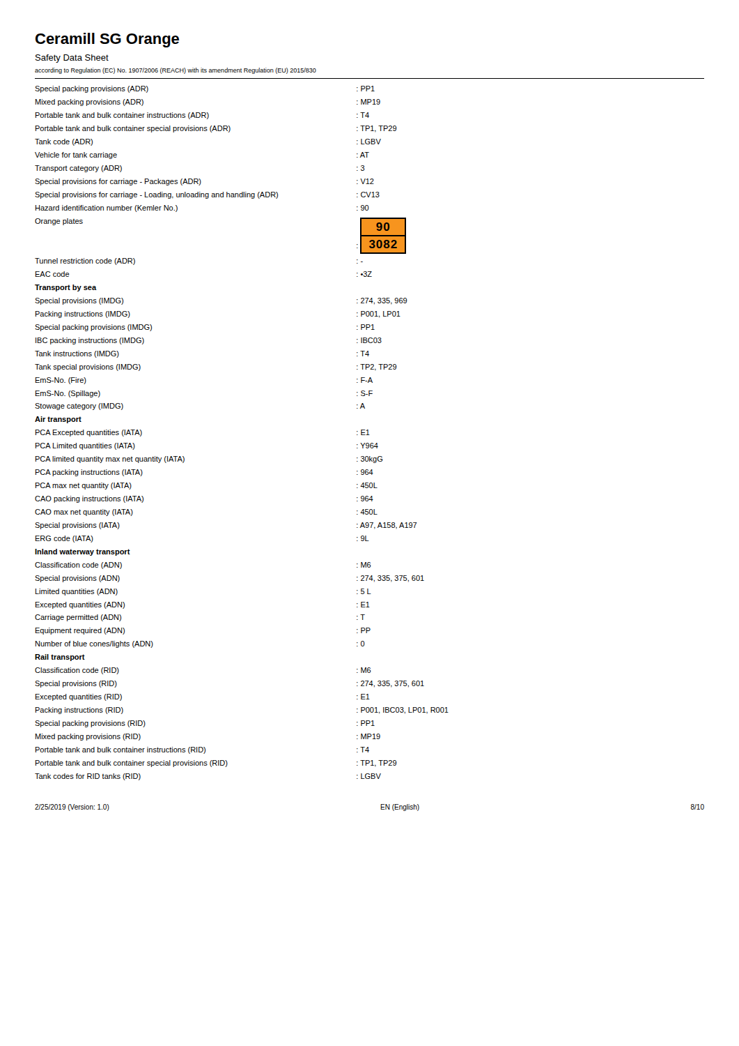Ceramill SG Orange
Safety Data Sheet
according to Regulation (EC) No. 1907/2006 (REACH) with its amendment Regulation (EU) 2015/830
| Special packing provisions (ADR) | : PP1 |
| Mixed packing provisions (ADR) | : MP19 |
| Portable tank and bulk container instructions (ADR) | : T4 |
| Portable tank and bulk container special provisions (ADR) | : TP1, TP29 |
| Tank code (ADR) | : LGBV |
| Vehicle for tank carriage | : AT |
| Transport category (ADR) | : 3 |
| Special provisions for carriage - Packages (ADR) | : V12 |
| Special provisions for carriage - Loading, unloading and handling (ADR) | : CV13 |
| Hazard identification number (Kemler No.) | : 90 |
| Orange plates | : 90 3082 |
| Tunnel restriction code (ADR) | : - |
| EAC code | : •3Z |
| Transport by sea | |
| Special provisions (IMDG) | : 274, 335, 969 |
| Packing instructions (IMDG) | : P001, LP01 |
| Special packing provisions (IMDG) | : PP1 |
| IBC packing instructions (IMDG) | : IBC03 |
| Tank instructions (IMDG) | : T4 |
| Tank special provisions (IMDG) | : TP2, TP29 |
| EmS-No. (Fire) | : F-A |
| EmS-No. (Spillage) | : S-F |
| Stowage category (IMDG) | : A |
| Air transport | |
| PCA Excepted quantities (IATA) | : E1 |
| PCA Limited quantities (IATA) | : Y964 |
| PCA limited quantity max net quantity (IATA) | : 30kgG |
| PCA packing instructions (IATA) | : 964 |
| PCA max net quantity (IATA) | : 450L |
| CAO packing instructions (IATA) | : 964 |
| CAO max net quantity (IATA) | : 450L |
| Special provisions (IATA) | : A97, A158, A197 |
| ERG code (IATA) | : 9L |
| Inland waterway transport | |
| Classification code (ADN) | : M6 |
| Special provisions (ADN) | : 274, 335, 375, 601 |
| Limited quantities (ADN) | : 5 L |
| Excepted quantities (ADN) | : E1 |
| Carriage permitted (ADN) | : T |
| Equipment required (ADN) | : PP |
| Number of blue cones/lights (ADN) | : 0 |
| Rail transport | |
| Classification code (RID) | : M6 |
| Special provisions (RID) | : 274, 335, 375, 601 |
| Excepted quantities (RID) | : E1 |
| Packing instructions (RID) | : P001, IBC03, LP01, R001 |
| Special packing provisions (RID) | : PP1 |
| Mixed packing provisions (RID) | : MP19 |
| Portable tank and bulk container instructions (RID) | : T4 |
| Portable tank and bulk container special provisions (RID) | : TP1, TP29 |
| Tank codes for RID tanks (RID) | : LGBV |
2/25/2019 (Version: 1.0)
EN (English)
8/10